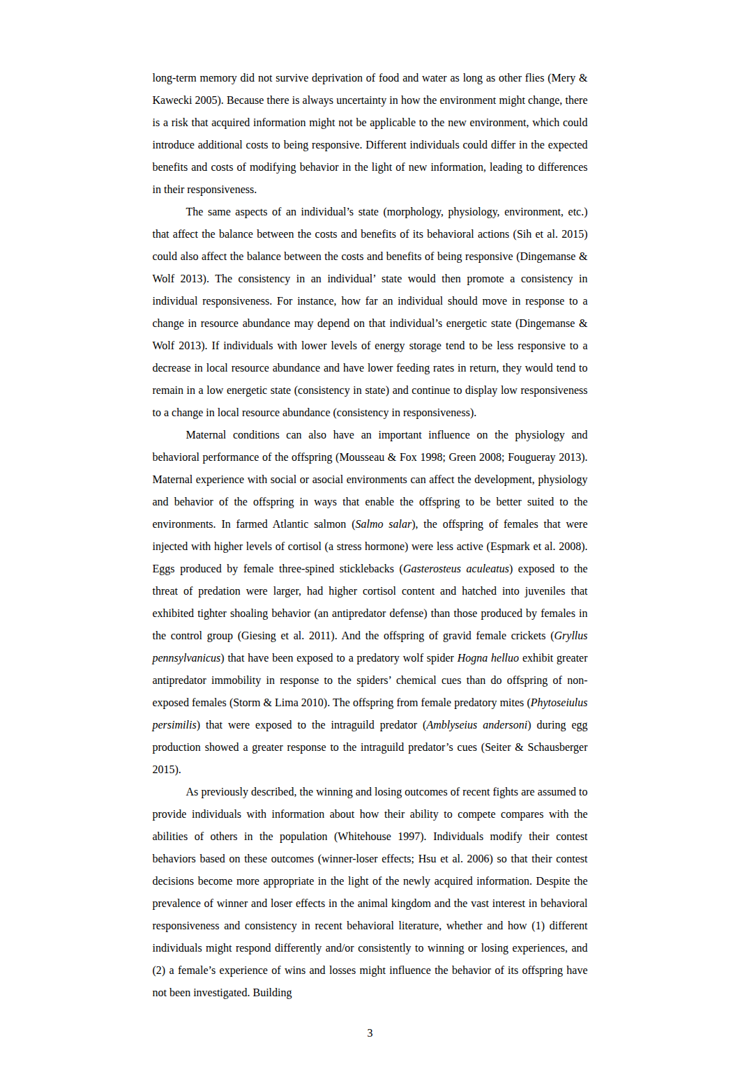long-term memory did not survive deprivation of food and water as long as other flies (Mery & Kawecki 2005). Because there is always uncertainty in how the environment might change, there is a risk that acquired information might not be applicable to the new environment, which could introduce additional costs to being responsive. Different individuals could differ in the expected benefits and costs of modifying behavior in the light of new information, leading to differences in their responsiveness.
The same aspects of an individual’s state (morphology, physiology, environment, etc.) that affect the balance between the costs and benefits of its behavioral actions (Sih et al. 2015) could also affect the balance between the costs and benefits of being responsive (Dingemanse & Wolf 2013). The consistency in an individual’ state would then promote a consistency in individual responsiveness. For instance, how far an individual should move in response to a change in resource abundance may depend on that individual’s energetic state (Dingemanse & Wolf 2013). If individuals with lower levels of energy storage tend to be less responsive to a decrease in local resource abundance and have lower feeding rates in return, they would tend to remain in a low energetic state (consistency in state) and continue to display low responsiveness to a change in local resource abundance (consistency in responsiveness).
Maternal conditions can also have an important influence on the physiology and behavioral performance of the offspring (Mousseau & Fox 1998; Green 2008; Fougueray 2013). Maternal experience with social or asocial environments can affect the development, physiology and behavior of the offspring in ways that enable the offspring to be better suited to the environments. In farmed Atlantic salmon (Salmo salar), the offspring of females that were injected with higher levels of cortisol (a stress hormone) were less active (Espmark et al. 2008). Eggs produced by female three-spined sticklebacks (Gasterosteus aculeatus) exposed to the threat of predation were larger, had higher cortisol content and hatched into juveniles that exhibited tighter shoaling behavior (an antipredator defense) than those produced by females in the control group (Giesing et al. 2011). And the offspring of gravid female crickets (Gryllus pennsylvanicus) that have been exposed to a predatory wolf spider Hogna helluo exhibit greater antipredator immobility in response to the spiders’ chemical cues than do offspring of non-exposed females (Storm & Lima 2010). The offspring from female predatory mites (Phytoseiulus persimilis) that were exposed to the intraguild predator (Amblyseius andersoni) during egg production showed a greater response to the intraguild predator’s cues (Seiter & Schausberger 2015).
As previously described, the winning and losing outcomes of recent fights are assumed to provide individuals with information about how their ability to compete compares with the abilities of others in the population (Whitehouse 1997). Individuals modify their contest behaviors based on these outcomes (winner-loser effects; Hsu et al. 2006) so that their contest decisions become more appropriate in the light of the newly acquired information. Despite the prevalence of winner and loser effects in the animal kingdom and the vast interest in behavioral responsiveness and consistency in recent behavioral literature, whether and how (1) different individuals might respond differently and/or consistently to winning or losing experiences, and (2) a female’s experience of wins and losses might influence the behavior of its offspring have not been investigated. Building
3